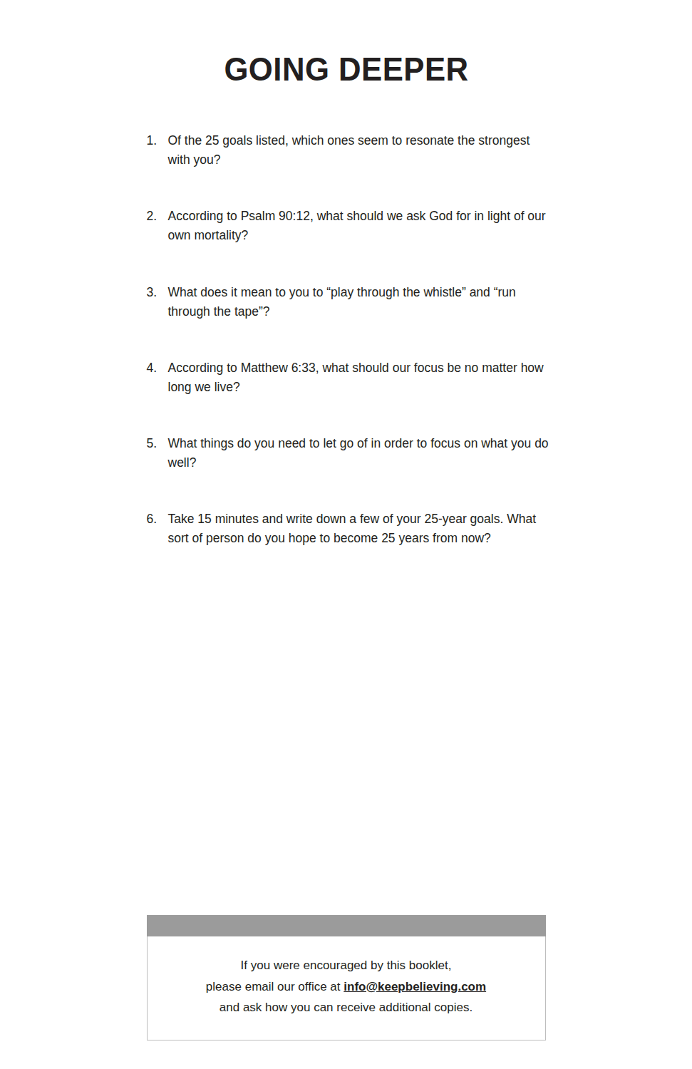Going Deeper
Of the 25 goals listed, which ones seem to resonate the strongest with you?
According to Psalm 90:12, what should we ask God for in light of our own mortality?
What does it mean to you to “play through the whistle” and “run through the tape”?
According to Matthew 6:33, what should our focus be no matter how long we live?
What things do you need to let go of in order to focus on what you do well?
Take 15 minutes and write down a few of your 25-year goals. What sort of person do you hope to become 25 years from now?
If you were encouraged by this booklet,
please email our office at info@keepbelieving.com
and ask how you can receive additional copies.